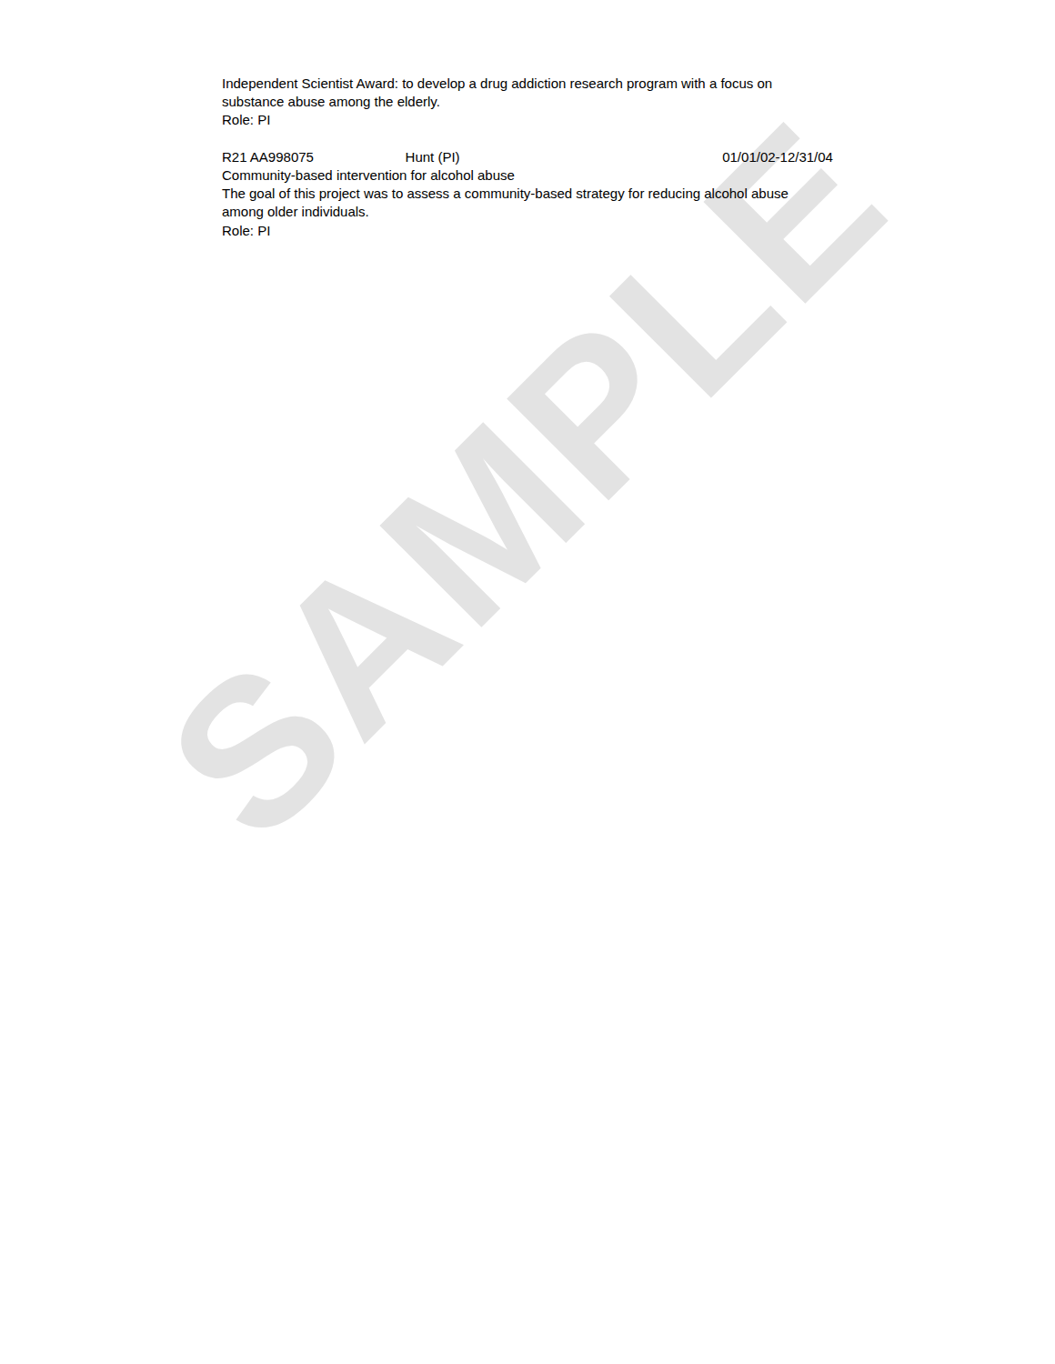SAMPLE
Independent Scientist Award: to develop a drug addiction research program with a focus on substance abuse among the elderly.
Role: PI
R21 AA998075 Hunt (PI) 01/01/02-12/31/04
Community-based intervention for alcohol abuse
The goal of this project was to assess a community-based strategy for reducing alcohol abuse among older individuals.
Role: PI